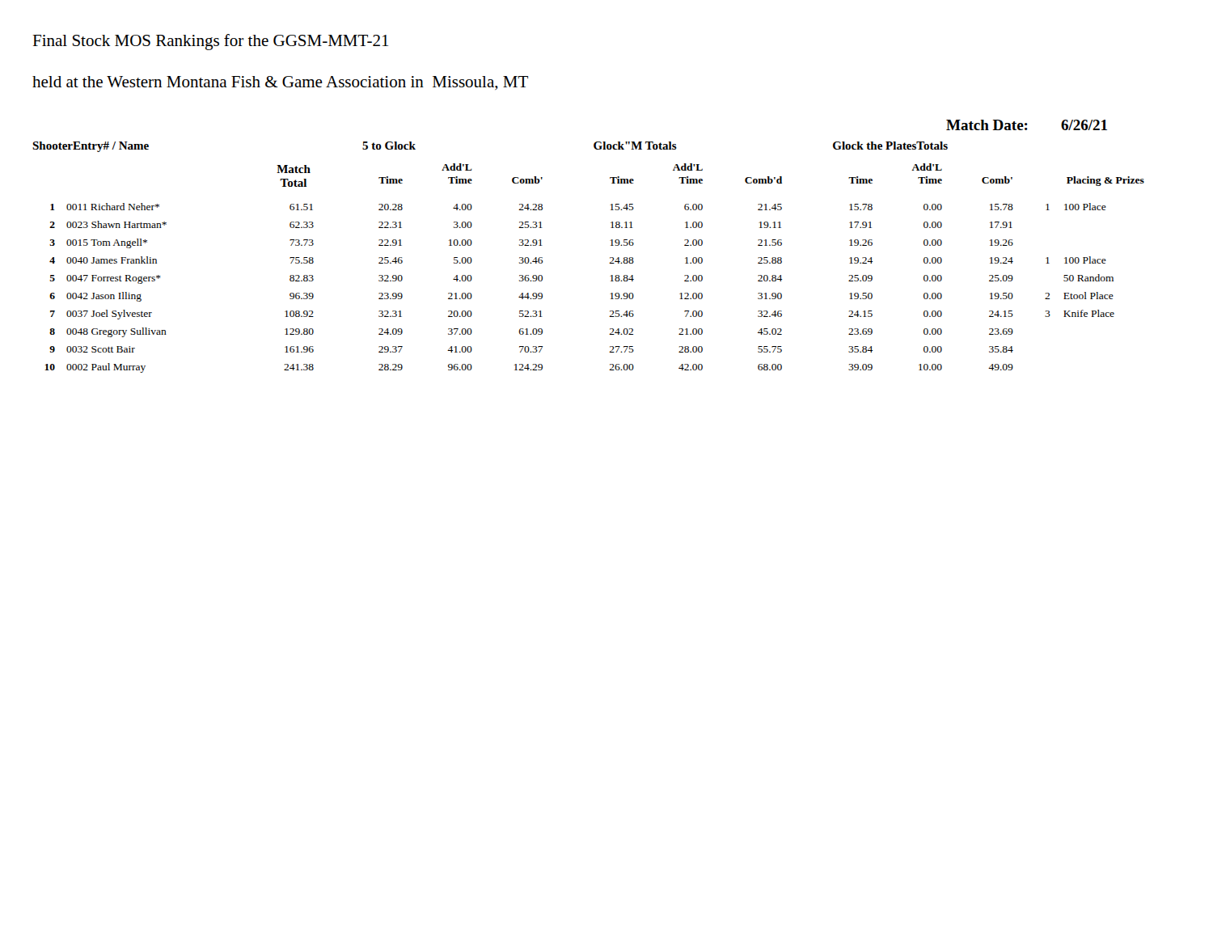Final Stock MOS Rankings for the GGSM-MMT-21
held at the Western Montana Fish & Game Association in Missoula, MT
Match Date: 6/26/21
| ShooterEntry# / Name | Match Total | 5 to Glock | | Glock"M Totals | | Glock the PlatesTotals | |
| --- | --- | --- | --- | --- | --- | --- | --- |
| | Time | Add'L Time | Comb' | | Time | Add'L Time | Comb'd | | Time | Add'L Time | Comb' | Placing & Prizes |
| 1 | 0011 Richard Neher* | 61.51 | 20.28 | 4.00 | 24.28 | | 15.45 | 6.00 | 21.45 | | 15.78 | 0.00 | 15.78 | 1 | 100 Place |
| 2 | 0023 Shawn Hartman* | 62.33 | 22.31 | 3.00 | 25.31 | | 18.11 | 1.00 | 19.11 | | 17.91 | 0.00 | 17.91 | | |
| 3 | 0015 Tom Angell* | 73.73 | 22.91 | 10.00 | 32.91 | | 19.56 | 2.00 | 21.56 | | 19.26 | 0.00 | 19.26 | | |
| 4 | 0040 James Franklin | 75.58 | 25.46 | 5.00 | 30.46 | | 24.88 | 1.00 | 25.88 | | 19.24 | 0.00 | 19.24 | 1 | 100 Place |
| 5 | 0047 Forrest Rogers* | 82.83 | 32.90 | 4.00 | 36.90 | | 18.84 | 2.00 | 20.84 | | 25.09 | 0.00 | 25.09 | | 50 Random |
| 6 | 0042 Jason Illing | 96.39 | 23.99 | 21.00 | 44.99 | | 19.90 | 12.00 | 31.90 | | 19.50 | 0.00 | 19.50 | 2 | Etool Place |
| 7 | 0037 Joel Sylvester | 108.92 | 32.31 | 20.00 | 52.31 | | 25.46 | 7.00 | 32.46 | | 24.15 | 0.00 | 24.15 | 3 | Knife Place |
| 8 | 0048 Gregory Sullivan | 129.80 | 24.09 | 37.00 | 61.09 | | 24.02 | 21.00 | 45.02 | | 23.69 | 0.00 | 23.69 | | |
| 9 | 0032 Scott Bair | 161.96 | 29.37 | 41.00 | 70.37 | | 27.75 | 28.00 | 55.75 | | 35.84 | 0.00 | 35.84 | | |
| 10 | 0002 Paul Murray | 241.38 | 28.29 | 96.00 | 124.29 | | 26.00 | 42.00 | 68.00 | | 39.09 | 10.00 | 49.09 | | |